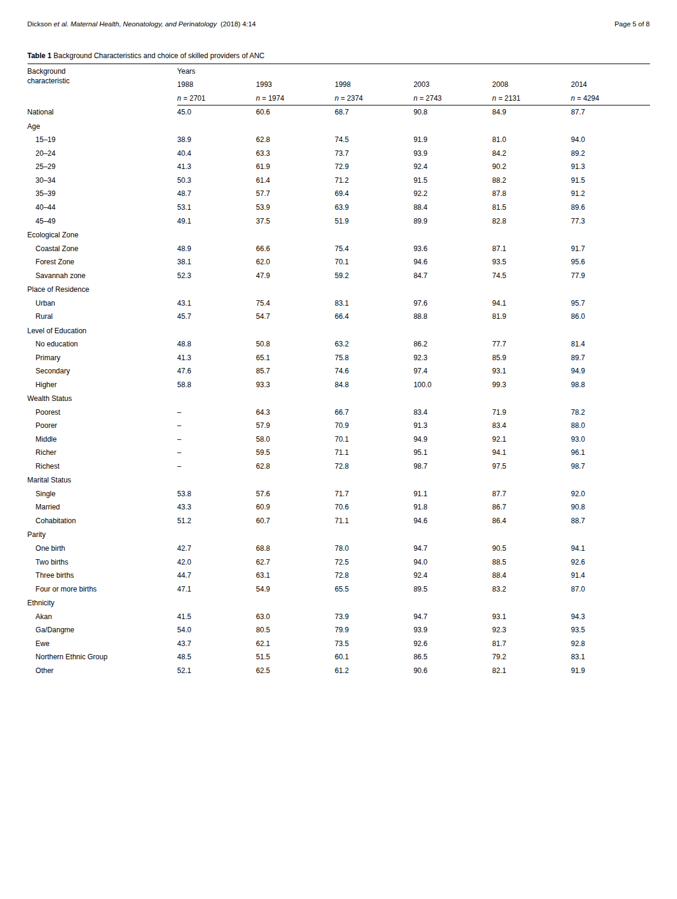Dickson et al. Maternal Health, Neonatology, and Perinatology (2018) 4:14
Page 5 of 8
Table 1 Background Characteristics and choice of skilled providers of ANC
| Background characteristic | Years |
| --- | --- |
| 1988 | 1993 | 1998 | 2003 | 2008 | 2014 |
| n = 2701 | n = 1974 | n = 2374 | n = 2743 | n = 2131 | n = 4294 |
| National | 45.0 | 60.6 | 68.7 | 90.8 | 84.9 | 87.7 |
| Age | | | | | | |
| 15–19 | 38.9 | 62.8 | 74.5 | 91.9 | 81.0 | 94.0 |
| 20–24 | 40.4 | 63.3 | 73.7 | 93.9 | 84.2 | 89.2 |
| 25–29 | 41.3 | 61.9 | 72.9 | 92.4 | 90.2 | 91.3 |
| 30–34 | 50.3 | 61.4 | 71.2 | 91.5 | 88.2 | 91.5 |
| 35–39 | 48.7 | 57.7 | 69.4 | 92.2 | 87.8 | 91.2 |
| 40–44 | 53.1 | 53.9 | 63.9 | 88.4 | 81.5 | 89.6 |
| 45–49 | 49.1 | 37.5 | 51.9 | 89.9 | 82.8 | 77.3 |
| Ecological Zone | | | | | | |
| Coastal Zone | 48.9 | 66.6 | 75.4 | 93.6 | 87.1 | 91.7 |
| Forest Zone | 38.1 | 62.0 | 70.1 | 94.6 | 93.5 | 95.6 |
| Savannah zone | 52.3 | 47.9 | 59.2 | 84.7 | 74.5 | 77.9 |
| Place of Residence | | | | | | |
| Urban | 43.1 | 75.4 | 83.1 | 97.6 | 94.1 | 95.7 |
| Rural | 45.7 | 54.7 | 66.4 | 88.8 | 81.9 | 86.0 |
| Level of Education | | | | | | |
| No education | 48.8 | 50.8 | 63.2 | 86.2 | 77.7 | 81.4 |
| Primary | 41.3 | 65.1 | 75.8 | 92.3 | 85.9 | 89.7 |
| Secondary | 47.6 | 85.7 | 74.6 | 97.4 | 93.1 | 94.9 |
| Higher | 58.8 | 93.3 | 84.8 | 100.0 | 99.3 | 98.8 |
| Wealth Status | | | | | | |
| Poorest | – | 64.3 | 66.7 | 83.4 | 71.9 | 78.2 |
| Poorer | – | 57.9 | 70.9 | 91.3 | 83.4 | 88.0 |
| Middle | – | 58.0 | 70.1 | 94.9 | 92.1 | 93.0 |
| Richer | – | 59.5 | 71.1 | 95.1 | 94.1 | 96.1 |
| Richest | – | 62.8 | 72.8 | 98.7 | 97.5 | 98.7 |
| Marital Status | | | | | | |
| Single | 53.8 | 57.6 | 71.7 | 91.1 | 87.7 | 92.0 |
| Married | 43.3 | 60.9 | 70.6 | 91.8 | 86.7 | 90.8 |
| Cohabitation | 51.2 | 60.7 | 71.1 | 94.6 | 86.4 | 88.7 |
| Parity | | | | | | |
| One birth | 42.7 | 68.8 | 78.0 | 94.7 | 90.5 | 94.1 |
| Two births | 42.0 | 62.7 | 72.5 | 94.0 | 88.5 | 92.6 |
| Three births | 44.7 | 63.1 | 72.8 | 92.4 | 88.4 | 91.4 |
| Four or more births | 47.1 | 54.9 | 65.5 | 89.5 | 83.2 | 87.0 |
| Ethnicity | | | | | | |
| Akan | 41.5 | 63.0 | 73.9 | 94.7 | 93.1 | 94.3 |
| Ga/Dangme | 54.0 | 80.5 | 79.9 | 93.9 | 92.3 | 93.5 |
| Ewe | 43.7 | 62.1 | 73.5 | 92.6 | 81.7 | 92.8 |
| Northern Ethnic Group | 48.5 | 51.5 | 60.1 | 86.5 | 79.2 | 83.1 |
| Other | 52.1 | 62.5 | 61.2 | 90.6 | 82.1 | 91.9 |